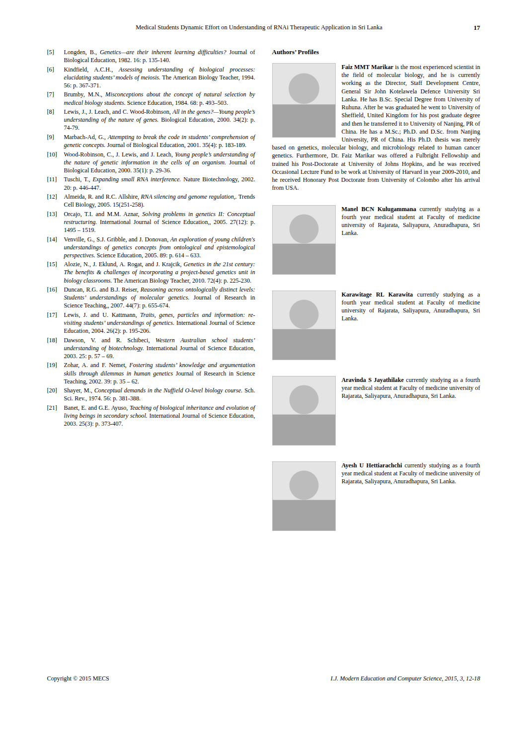Medical Students Dynamic Effort on Understanding of RNAi Therapeutic Application in Sri Lanka
17
[5] Longden, B., Genetics—are their inherent learning difficulties? Journal of Biological Education, 1982. 16: p. 135-140.
[6] Kindfield, A.C.H., Assessing understanding of biological processes: elucidating students’ models of meiosis. The American Biology Teacher, 1994. 56: p. 367-371.
[7] Brumby, M.N., Misconceptions about the concept of natural selection by medical biology students. Science Education, 1984. 68: p. 493–503.
[8] Lewis, J., J. Leach, and C. Wood-Robinson, All in the genes?—Young people’s understanding of the nature of genes. Biological Education, 2000. 34(2): p. 74-79.
[9] Marbach-Ad, G., Attempting to break the code in students’ comprehension of genetic concepts. Journal of Biological Education, 2001. 35(4): p. 183-189.
[10] Wood-Robinson, C., J. Lewis, and J. Leach, Young people’s understanding of the nature of genetic information in the cells of an organism. Journal of Biological Education, 2000. 35(1): p. 29-36.
[11] Tuschi, T., Expanding small RNA interference. Nature Biotechnology, 2002. 20: p. 446-447.
[12] Almeida, R. and R.C. Allshire, RNA silencing and genome regulation,. Trends Cell Biology, 2005. 15(251-258).
[13] Orcajo, T.I. and M.M. Aznar, Solving problems in genetics II: Conceptual restructuring. International Journal of Science Education,, 2005. 27(12): p. 1495 – 1519.
[14] Venville, G., S.J. Gribble, and J. Donovan, An exploration of young children's understandings of genetics concepts from ontological and epistemological perspectives. Science Education, 2005. 89: p. 614 – 633.
[15] Alozie, N., J. Eklund, A. Rogat, and J. Krajcik, Genetics in the 21st century: The benefits & challenges of incorporating a project-based genetics unit in biology classrooms. The American Biology Teacher, 2010. 72(4): p. 225-230.
[16] Duncan, R.G. and B.J. Reiser, Reasoning across ontologically distinct levels: Students’ understandings of molecular genetics. Journal of Research in Science Teaching,, 2007. 44(7): p. 655-674.
[17] Lewis, J. and U. Kattmann, Traits, genes, particles and information: re-visiting students’ understandings of genetics. International Journal of Science Education, 2004. 26(2): p. 195-206.
[18] Dawson, V. and R. Schibeci, Western Australian school students’ understanding of biotechnology. International Journal of Science Education, 2003. 25: p. 57 – 69.
[19] Zohar, A. and F. Nemet, Fostering students’ knowledge and argumentation skills through dilemmas in human genetics Journal of Research in Science Teaching, 2002. 39: p. 35 – 62.
[20] Shayer, M., Conceptual demands in the Nuffield O-level biology course. Sch. Sci. Rev., 1974. 56: p. 381-388.
[21] Banet, E. and G.E. Ayuso, Teaching of biological inheritance and evolution of living beings in secondary school. International Journal of Science Education, 2003. 25(3): p. 373-407.
Authors’ Profiles
Faiz MMT Marikar is the most experienced scientist in the field of molecular biology, and he is currently working as the Director, Staff Development Centre, General Sir John Kotelawela Defence University Sri Lanka. He has B.Sc. Special Degree from University of Ruhuna. After he was graduated he went to University of Sheffield, United Kingdom for his post graduate degree and then he transferred it to University of Nanjing, PR of China. He has a M.Sc.; Ph.D. and D.Sc. from Nanjing University, PR of China. His Ph.D. thesis was merely based on genetics, molecular biology, and microbiology related to human cancer genetics. Furthermore, Dr. Faiz Marikar was offered a Fulbright Fellowship and trained his Post-Doctorate at University of Johns Hopkins, and he was received Occasional Lecture Fund to be work at University of Harvard in year 2009-2010, and he received Honorary Post Doctorate from University of Colombo after his arrival from USA.
Manel BCN Kulugammana currently studying as a fourth year medical student at Faculty of medicine university of Rajarata, Saliyapura, Anuradhapura, Sri Lanka.
Karawitage RL Karawita currently studying as a fourth year medical student at Faculty of medicine university of Rajarata, Saliyapura, Anuradhapura, Sri Lanka.
Aravinda S Jayathilake currently studying as a fourth year medical student at Faculty of medicine university of Rajarata, Saliyapura, Anuradhapura, Sri Lanka.
Ayesh U Hettiarachchi currently studying as a fourth year medical student at Faculty of medicine university of Rajarata, Saliyapura, Anuradhapura, Sri Lanka.
Copyright © 2015 MECS
I.J. Modern Education and Computer Science, 2015, 3, 12-18